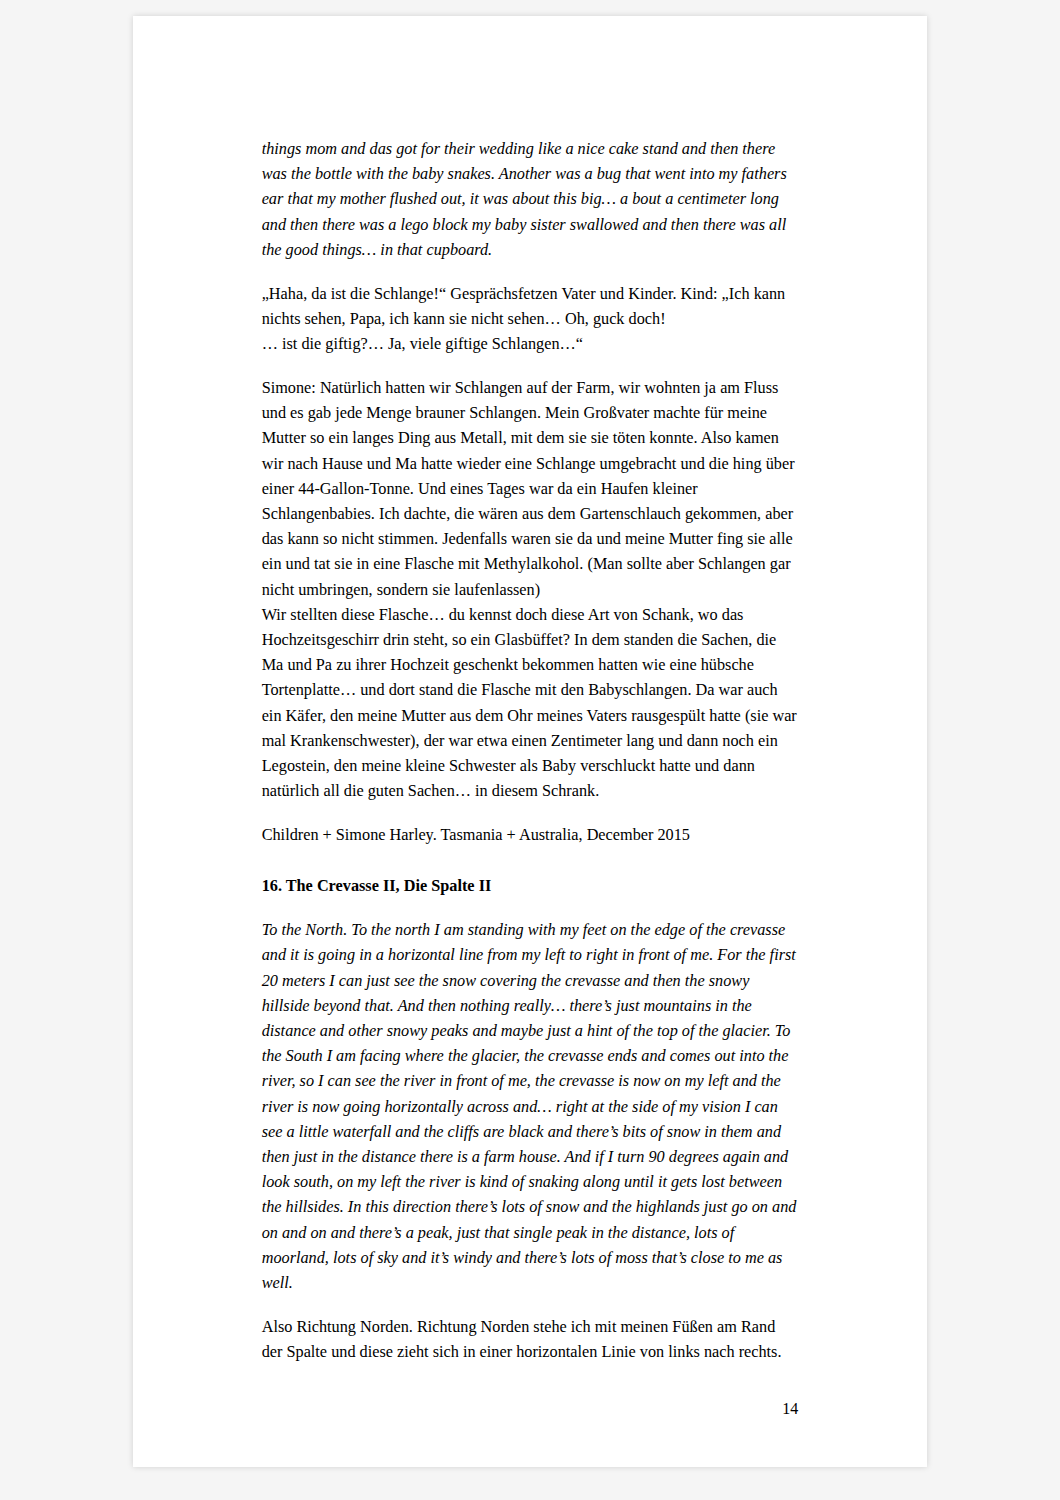things mom and das got for their wedding like a nice cake stand and then there was the bottle with the baby snakes. Another was a bug that went into my fathers ear that my mother flushed out, it was about this big… a bout a centimeter long and then there was a lego block my baby sister swallowed and then there was all the good things… in that cupboard.
„Haha, da ist die Schlange!“ Gesprächsfetzen Vater und Kinder. Kind: „Ich kann nichts sehen, Papa, ich kann sie nicht sehen… Oh, guck doch!
… ist die giftig?… Ja, viele giftige Schlangen…“
Simone: Natürlich hatten wir Schlangen auf der Farm, wir wohnten ja am Fluss und es gab jede Menge brauner Schlangen. Mein Großvater machte für meine Mutter so ein langes Ding aus Metall, mit dem sie sie töten konnte. Also kamen wir nach Hause und Ma hatte wieder eine Schlange umgebracht und die hing über einer 44-Gallon-Tonne. Und eines Tages war da ein Haufen kleiner Schlangenbabies. Ich dachte, die wären aus dem Gartenschlauch gekommen, aber das kann so nicht stimmen. Jedenfalls waren sie da und meine Mutter fing sie alle ein und tat sie in eine Flasche mit Methylalkohol. (Man sollte aber Schlangen gar nicht umbringen, sondern sie laufenlassen)
Wir stellten diese Flasche… du kennst doch diese Art von Schank, wo das Hochzeitsgeschirr drin steht, so ein Glasbüffet? In dem standen die Sachen, die Ma und Pa zu ihrer Hochzeit geschenkt bekommen hatten wie eine hübsche Tortenplatte… und dort stand die Flasche mit den Babyschlangen. Da war auch ein Käfer, den meine Mutter aus dem Ohr meines Vaters rausgespült hatte (sie war mal Krankenschwester), der war etwa einen Zentimeter lang und dann noch ein Legostein, den meine kleine Schwester als Baby verschluckt hatte und dann natürlich all die guten Sachen… in diesem Schrank.
Children + Simone Harley. Tasmania + Australia, December 2015
16. The Crevasse II, Die Spalte II
To the North. To the north I am standing with my feet on the edge of the crevasse and it is going in a horizontal line from my left to right in front of me. For the first 20 meters I can just see the snow covering the crevasse and then the snowy hillside beyond that. And then nothing really… there’s just mountains in the distance and other snowy peaks and maybe just a hint of the top of the glacier. To the South I am facing where the glacier, the crevasse ends and comes out into the river, so I can see the river in front of me, the crevasse is now on my left and the river is now going horizontally across and… right at the side of my vision I can see a little waterfall and the cliffs are black and there’s bits of snow in them and then just in the distance there is a farm house. And if I turn 90 degrees again and look south, on my left the river is kind of snaking along until it gets lost between the hillsides. In this direction there’s lots of snow and the highlands just go on and on and on and there’s a peak, just that single peak in the distance, lots of moorland, lots of sky and it’s windy and there’s lots of moss that’s close to me as well.
Also Richtung Norden. Richtung Norden stehe ich mit meinen Füßen am Rand der Spalte und diese zieht sich in einer horizontalen Linie von links nach rechts.
14